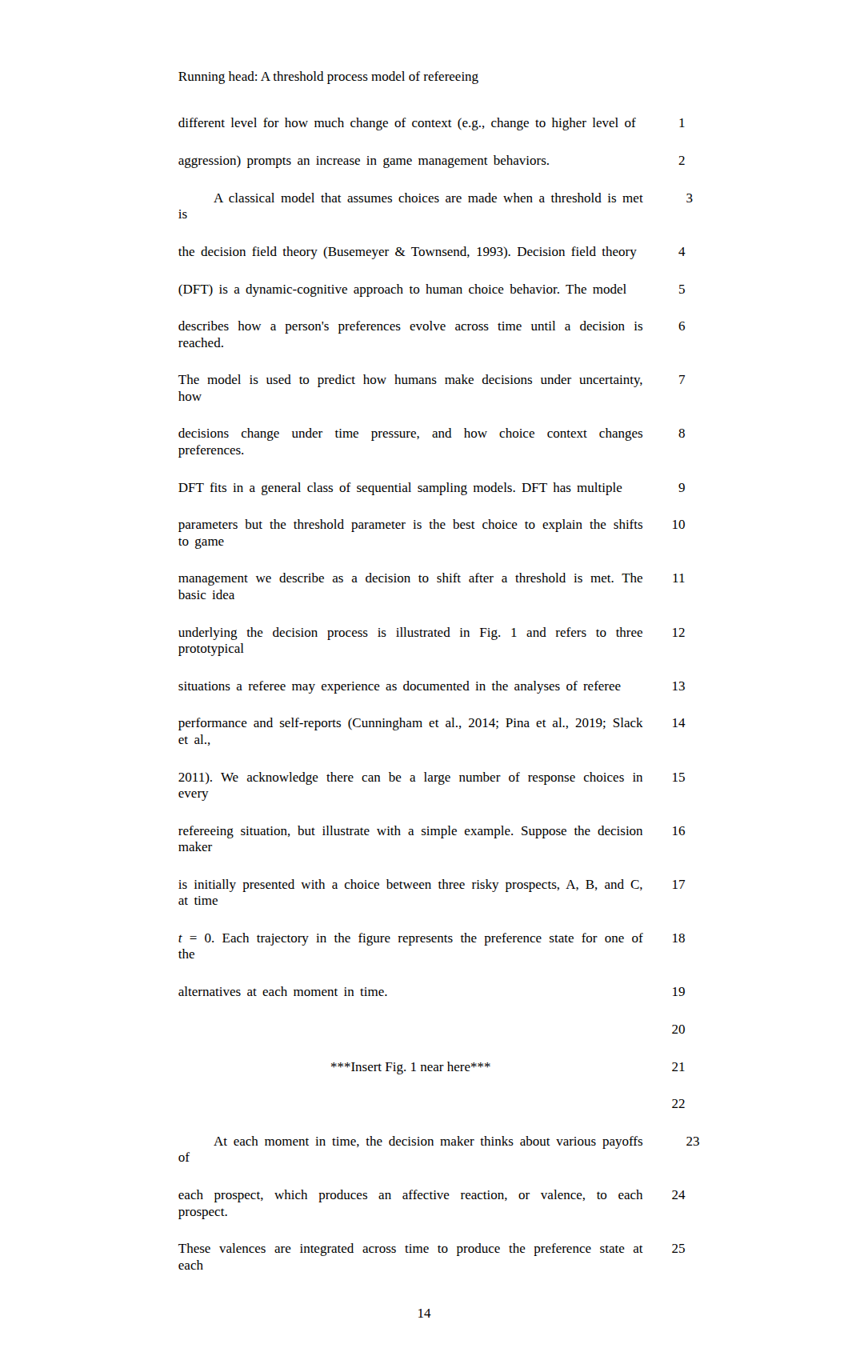Running head: A threshold process model of refereeing
different level for how much change of context (e.g., change to higher level of
aggression) prompts an increase in game management behaviors.
A classical model that assumes choices are made when a threshold is met is
the decision field theory (Busemeyer & Townsend, 1993). Decision field theory
(DFT) is a dynamic-cognitive approach to human choice behavior. The model
describes how a person's preferences evolve across time until a decision is reached.
The model is used to predict how humans make decisions under uncertainty, how
decisions change under time pressure, and how choice context changes preferences.
DFT fits in a general class of sequential sampling models. DFT has multiple
parameters but the threshold parameter is the best choice to explain the shifts to game
management we describe as a decision to shift after a threshold is met. The basic idea
underlying the decision process is illustrated in Fig. 1 and refers to three prototypical
situations a referee may experience as documented in the analyses of referee
performance and self-reports (Cunningham et al., 2014; Pina et al., 2019; Slack et al.,
2011). We acknowledge there can be a large number of response choices in every
refereeing situation, but illustrate with a simple example. Suppose the decision maker
is initially presented with a choice between three risky prospects, A, B, and C, at time
t = 0. Each trajectory in the figure represents the preference state for one of the
alternatives at each moment in time.
***Insert Fig. 1 near here***
At each moment in time, the decision maker thinks about various payoffs of
each prospect, which produces an affective reaction, or valence, to each prospect.
These valences are integrated across time to produce the preference state at each
14